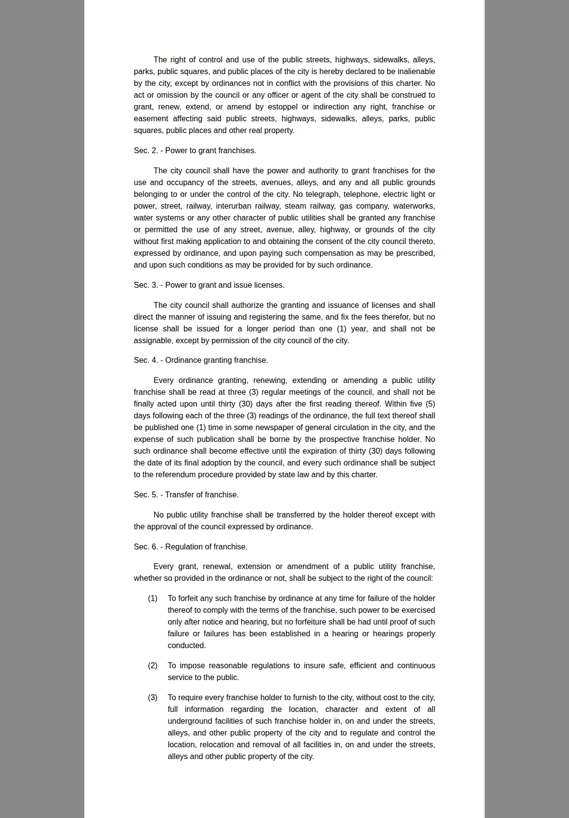The right of control and use of the public streets, highways, sidewalks, alleys, parks, public squares, and public places of the city is hereby declared to be inalienable by the city, except by ordinances not in conflict with the provisions of this charter. No act or omission by the council or any officer or agent of the city shall be construed to grant, renew, extend, or amend by estoppel or indirection any right, franchise or easement affecting said public streets, highways, sidewalks, alleys, parks, public squares, public places and other real property.
Sec. 2. - Power to grant franchises.
The city council shall have the power and authority to grant franchises for the use and occupancy of the streets, avenues, alleys, and any and all public grounds belonging to or under the control of the city. No telegraph, telephone, electric light or power, street, railway, interurban railway, steam railway, gas company, waterworks, water systems or any other character of public utilities shall be granted any franchise or permitted the use of any street, avenue, alley, highway, or grounds of the city without first making application to and obtaining the consent of the city council thereto, expressed by ordinance, and upon paying such compensation as may be prescribed, and upon such conditions as may be provided for by such ordinance.
Sec. 3. - Power to grant and issue licenses.
The city council shall authorize the granting and issuance of licenses and shall direct the manner of issuing and registering the same, and fix the fees therefor, but no license shall be issued for a longer period than one (1) year, and shall not be assignable, except by permission of the city council of the city.
Sec. 4. - Ordinance granting franchise.
Every ordinance granting, renewing, extending or amending a public utility franchise shall be read at three (3) regular meetings of the council, and shall not be finally acted upon until thirty (30) days after the first reading thereof. Within five (5) days following each of the three (3) readings of the ordinance, the full text thereof shall be published one (1) time in some newspaper of general circulation in the city, and the expense of such publication shall be borne by the prospective franchise holder. No such ordinance shall become effective until the expiration of thirty (30) days following the date of its final adoption by the council, and every such ordinance shall be subject to the referendum procedure provided by state law and by this charter.
Sec. 5. - Transfer of franchise.
No public utility franchise shall be transferred by the holder thereof except with the approval of the council expressed by ordinance.
Sec. 6. - Regulation of franchise.
Every grant, renewal, extension or amendment of a public utility franchise, whether so provided in the ordinance or not, shall be subject to the right of the council:
(1) To forfeit any such franchise by ordinance at any time for failure of the holder thereof to comply with the terms of the franchise, such power to be exercised only after notice and hearing, but no forfeiture shall be had until proof of such failure or failures has been established in a hearing or hearings properly conducted.
(2) To impose reasonable regulations to insure safe, efficient and continuous service to the public.
(3) To require every franchise holder to furnish to the city, without cost to the city, full information regarding the location, character and extent of all underground facilities of such franchise holder in, on and under the streets, alleys, and other public property of the city and to regulate and control the location, relocation and removal of all facilities in, on and under the streets, alleys and other public property of the city.